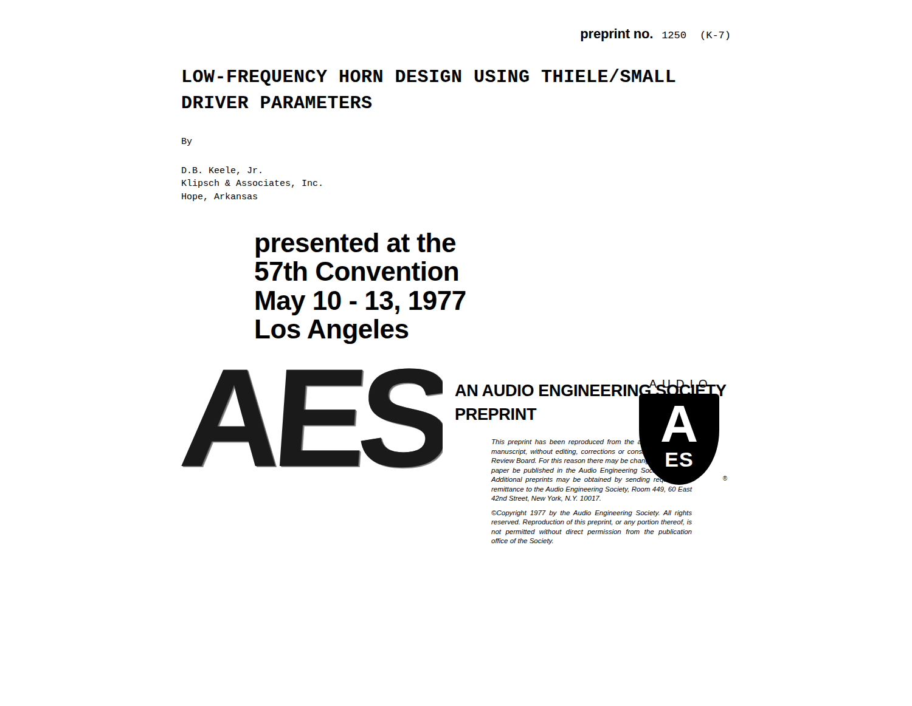preprint no.1250(K-7)
LOW-FREQUENCY HORN DESIGN USING THIELE/SMALL DRIVER PARAMETERS
By
D.B. Keele, Jr. Klipsch & Associates, Inc. Hope, Arkansas
presented at the 57th Convention May 10 - 13, 1977 Los Angeles
AES
AN AUDIO ENGINEERING SOCIETY PREPRINT
This preprint has been reproduced from the author's advance manuscript, without editing, corrections or consideration by the Review Board. For this reason there may be changes should this paper be published in the Audio Engineering Society Journal. Additional preprints may be obtained by sending request and remittance to the Audio Engineering Society, Room 449, 60 East 42nd Street, New York, N.Y. 10017.
©Copyright 1977 by the Audio Engineering Society. All rights reserved. Reproduction of this preprint, or any portion thereof, is not permitted without direct permission from the publication office of the Society.
AUDIO
A
ES
®